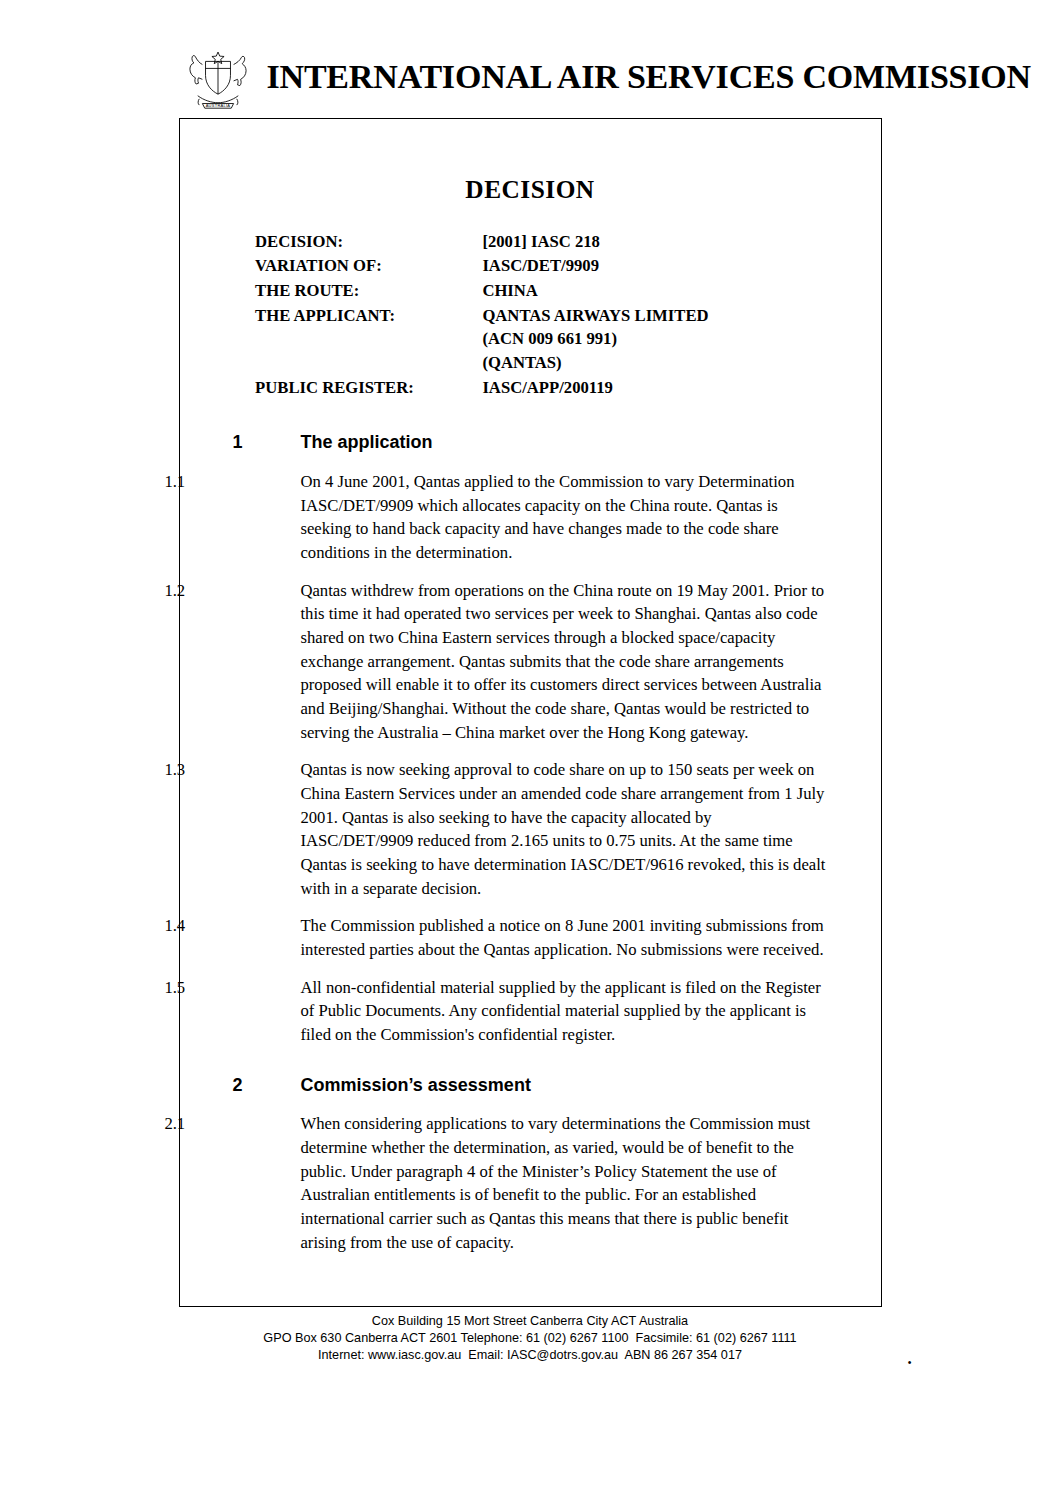AUSTRALIA
INTERNATIONAL AIR SERVICES COMMISSION
DECISION
| DECISION: | [2001] IASC 218 |
| VARIATION OF: | IASC/DET/9909 |
| THE ROUTE: | CHINA |
| THE APPLICANT: | QANTAS AIRWAYS LIMITED (ACN 009 661 991) (QANTAS) |
| PUBLIC REGISTER: | IASC/APP/200119 |
1 The application
1.1 On 4 June 2001, Qantas applied to the Commission to vary Determination IASC/DET/9909 which allocates capacity on the China route. Qantas is seeking to hand back capacity and have changes made to the code share conditions in the determination.
1.2 Qantas withdrew from operations on the China route on 19 May 2001. Prior to this time it had operated two services per week to Shanghai. Qantas also code shared on two China Eastern services through a blocked space/capacity exchange arrangement. Qantas submits that the code share arrangements proposed will enable it to offer its customers direct services between Australia and Beijing/Shanghai. Without the code share, Qantas would be restricted to serving the Australia – China market over the Hong Kong gateway.
1.3 Qantas is now seeking approval to code share on up to 150 seats per week on China Eastern Services under an amended code share arrangement from 1 July 2001. Qantas is also seeking to have the capacity allocated by IASC/DET/9909 reduced from 2.165 units to 0.75 units. At the same time Qantas is seeking to have determination IASC/DET/9616 revoked, this is dealt with in a separate decision.
1.4 The Commission published a notice on 8 June 2001 inviting submissions from interested parties about the Qantas application. No submissions were received.
1.5 All non-confidential material supplied by the applicant is filed on the Register of Public Documents. Any confidential material supplied by the applicant is filed on the Commission's confidential register.
2 Commission’s assessment
2.1 When considering applications to vary determinations the Commission must determine whether the determination, as varied, would be of benefit to the public. Under paragraph 4 of the Minister’s Policy Statement the use of Australian entitlements is of benefit to the public. For an established international carrier such as Qantas this means that there is public benefit arising from the use of capacity.
Cox Building 15 Mort Street Canberra City ACT Australia
GPO Box 630 Canberra ACT 2601 Telephone: 61 (02) 6267 1100 Facsimile: 61 (02) 6267 1111
Internet: www.iasc.gov.au Email: IASC@dotrs.gov.au ABN 86 267 354 017
•